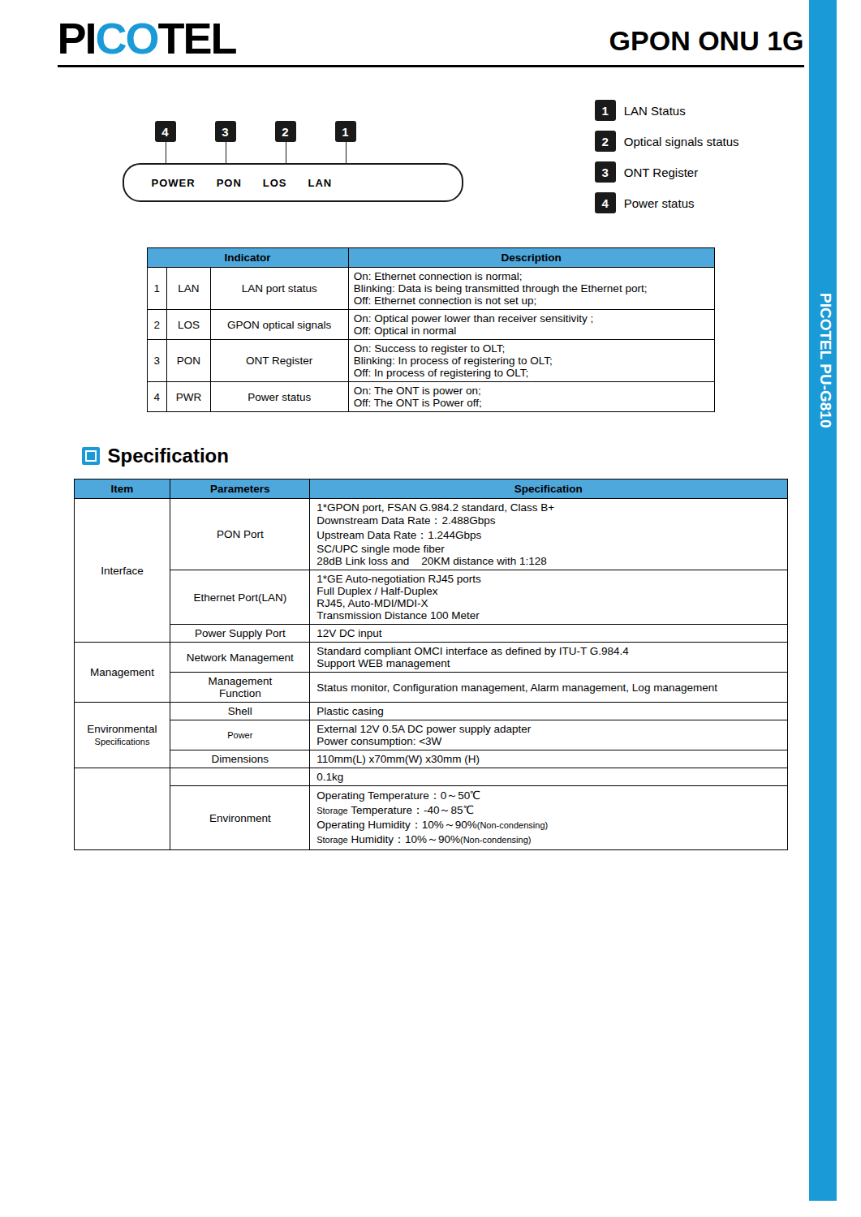PICOTEL PU-G810
PI CO TEL
GPON ONU 1G
4
3
2
1
POWER PON LOS LAN
1 LAN Status
2 Optical signals status
3 ONT Register
4 Power status
| Indicator | Description |
| --- | --- |
| 1 | LAN | LAN port status | On: Ethernet connection is normal; Blinking: Data is being transmitted through the Ethernet port; Off: Ethernet connection is not set up; |
| 2 | LOS | GPON optical signals | On: Optical power lower than receiver sensitivity ; Off: Optical in normal |
| 3 | PON | ONT Register | On: Success to register to OLT; Blinking: In process of registering to OLT; Off: In process of registering to OLT; |
| 4 | PWR | Power status | On: The ONT is power on; Off: The ONT is Power off; |
Specification
| Item | Parameters | Specification |
| --- | --- | --- |
| Interface | PON Port | 1*GPON port, FSAN G.984.2 standard, Class B+ Downstream Data Rate：2.488Gbps Upstream Data Rate：1.244Gbps SC/UPC single mode fiber 28dB Link loss and 20KM distance with 1:128 |
| Ethernet Port(LAN) | 1*GE Auto-negotiation RJ45 ports Full Duplex / Half-Duplex RJ45, Auto-MDI/MDI-X Transmission Distance 100 Meter |
| Power Supply Port | 12V DC input |
| Management | Network Management | Standard compliant OMCI interface as defined by ITU-T G.984.4 Support WEB management |
| Management Function | Status monitor, Configuration management, Alarm management, Log management |
| Environmental Specifications | Shell | Plastic casing |
| Power | External 12V 0.5A DC power supply adapter Power consumption: <3W |
| Dimensions | 110mm(L) x70mm(W) x30mm (H) |
| | | 0.1kg |
| Environment | Operating Temperature：0～50℃ Storage Temperature：-40～85℃ Operating Humidity：10%～90% (Non-condensing) Storage Humidity：10%～90% (Non-condensing) |